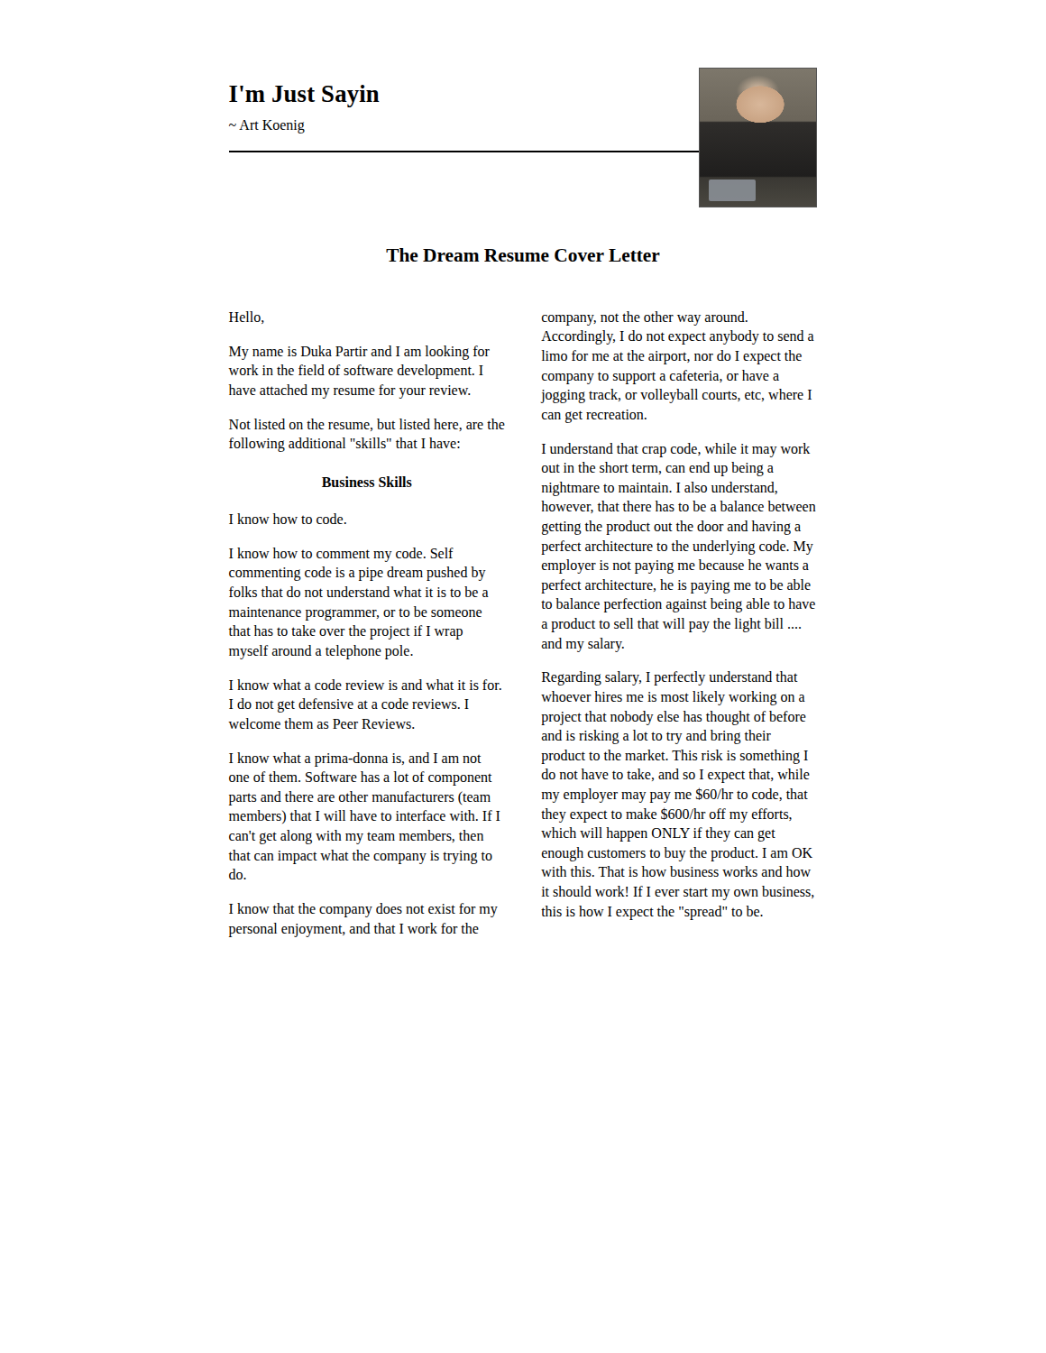I'm Just Sayin
~ Art Koenig
The Dream Resume Cover Letter
Hello,
My name is Duka Partir and I am looking for work in the field of software development. I have attached my resume for your review.
Not listed on the resume, but listed here, are the following additional "skills" that I have:
Business Skills
I know how to code.
I know how to comment my code. Self commenting code is a pipe dream pushed by folks that do not understand what it is to be a maintenance programmer, or to be someone that has to take over the project if I wrap myself around a telephone pole.
I know what a code review is and what it is for. I do not get defensive at a code reviews. I welcome them as Peer Reviews.
I know what a prima-donna is, and I am not one of them. Software has a lot of component parts and there are other manufacturers (team members) that I will have to interface with. If I can't get along with my team members, then that can impact what the company is trying to do.
I know that the company does not exist for my personal enjoyment, and that I work for the company, not the other way around. Accordingly, I do not expect anybody to send a limo for me at the airport, nor do I expect the company to support a cafeteria, or have a jogging track, or volleyball courts, etc, where I can get recreation.
I understand that crap code, while it may work out in the short term, can end up being a nightmare to maintain. I also understand, however, that there has to be a balance between getting the product out the door and having a perfect architecture to the underlying code. My employer is not paying me because he wants a perfect architecture, he is paying me to be able to balance perfection against being able to have a product to sell that will pay the light bill .... and my salary.
Regarding salary, I perfectly understand that whoever hires me is most likely working on a project that nobody else has thought of before and is risking a lot to try and bring their product to the market. This risk is something I do not have to take, and so I expect that, while my employer may pay me $60/hr to code, that they expect to make $600/hr off my efforts, which will happen ONLY if they can get enough customers to buy the product. I am OK with this. That is how business works and how it should work! If I ever start my own business, this is how I expect the "spread" to be.